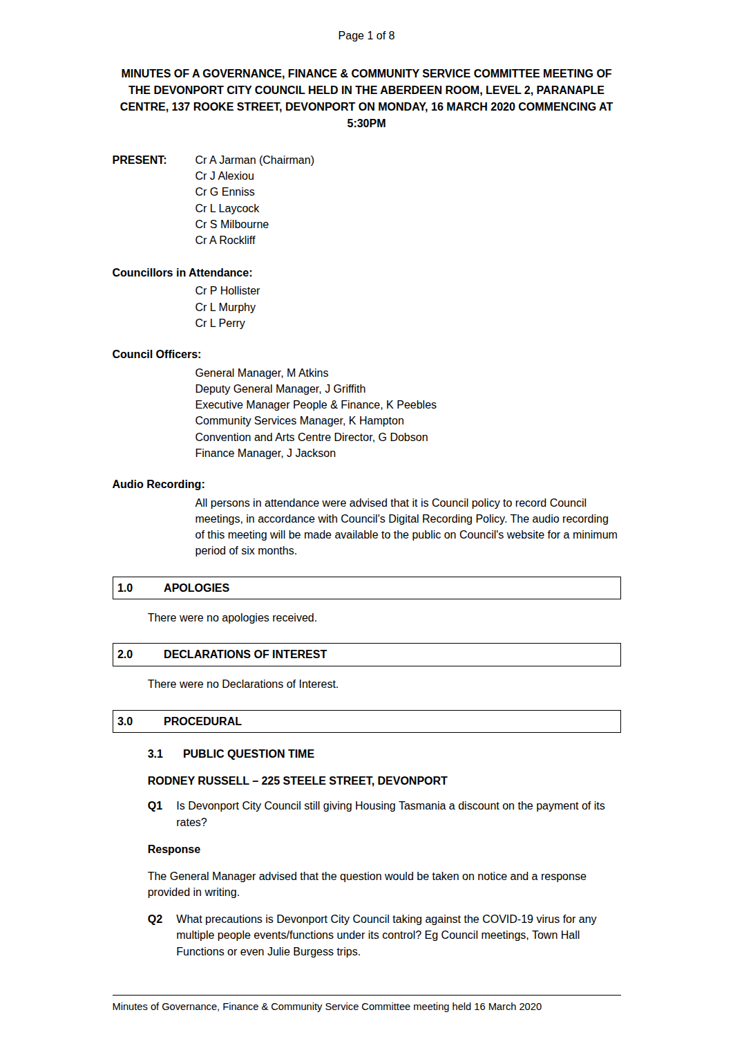Page 1 of 8
Minutes of a Governance, Finance & Community Service Committee Meeting of the Devonport City Council held in the Aberdeen Room, Level 2, paranaple centre, 137 Rooke Street, Devonport on Monday, 16 March 2020 commencing at 5:30pm
PRESENT:
Cr A Jarman (Chairman)
Cr J Alexiou
Cr G Enniss
Cr L Laycock
Cr S Milbourne
Cr A Rockliff
Councillors in Attendance:
Cr P Hollister
Cr L Murphy
Cr L Perry
Council Officers:
General Manager, M Atkins
Deputy General Manager, J Griffith
Executive Manager People & Finance, K Peebles
Community Services Manager, K Hampton
Convention and Arts Centre Director, G Dobson
Finance Manager, J Jackson
Audio Recording:
All persons in attendance were advised that it is Council policy to record Council meetings, in accordance with Council's Digital Recording Policy. The audio recording of this meeting will be made available to the public on Council's website for a minimum period of six months.
1.0 APOLOGIES
There were no apologies received.
2.0 DECLARATIONS OF INTEREST
There were no Declarations of Interest.
3.0 PROCEDURAL
3.1 PUBLIC QUESTION TIME
RODNEY RUSSELL – 225 STEELE STREET, DEVONPORT
Q1
Is Devonport City Council still giving Housing Tasmania a discount on the payment of its rates?
Response
The General Manager advised that the question would be taken on notice and a response provided in writing.
Q2
What precautions is Devonport City Council taking against the COVID-19 virus for any multiple people events/functions under its control? Eg Council meetings, Town Hall Functions or even Julie Burgess trips.
Minutes of Governance, Finance & Community Service Committee meeting held 16 March 2020